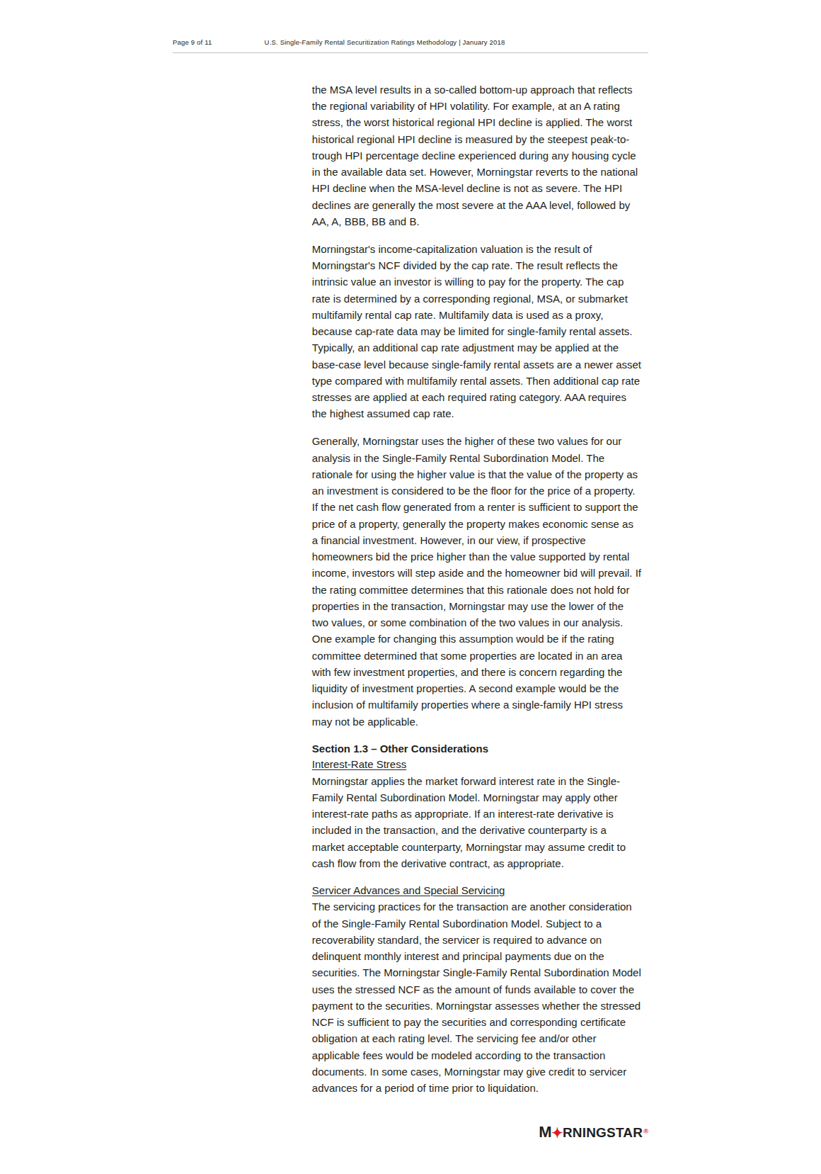Page 9 of 11
U.S. Single-Family Rental Securitization Ratings Methodology | January 2018
the MSA level results in a so-called bottom-up approach that reflects the regional variability of HPI volatility. For example, at an A rating stress, the worst historical regional HPI decline is applied. The worst historical regional HPI decline is measured by the steepest peak-to-trough HPI percentage decline experienced during any housing cycle in the available data set. However, Morningstar reverts to the national HPI decline when the MSA-level decline is not as severe. The HPI declines are generally the most severe at the AAA level, followed by AA, A, BBB, BB and B.
Morningstar's income-capitalization valuation is the result of Morningstar's NCF divided by the cap rate. The result reflects the intrinsic value an investor is willing to pay for the property. The cap rate is determined by a corresponding regional, MSA, or submarket multifamily rental cap rate. Multifamily data is used as a proxy, because cap-rate data may be limited for single-family rental assets. Typically, an additional cap rate adjustment may be applied at the base-case level because single-family rental assets are a newer asset type compared with multifamily rental assets. Then additional cap rate stresses are applied at each required rating category. AAA requires the highest assumed cap rate.
Generally, Morningstar uses the higher of these two values for our analysis in the Single-Family Rental Subordination Model. The rationale for using the higher value is that the value of the property as an investment is considered to be the floor for the price of a property. If the net cash flow generated from a renter is sufficient to support the price of a property, generally the property makes economic sense as a financial investment. However, in our view, if prospective homeowners bid the price higher than the value supported by rental income, investors will step aside and the homeowner bid will prevail. If the rating committee determines that this rationale does not hold for properties in the transaction, Morningstar may use the lower of the two values, or some combination of the two values in our analysis. One example for changing this assumption would be if the rating committee determined that some properties are located in an area with few investment properties, and there is concern regarding the liquidity of investment properties. A second example would be the inclusion of multifamily properties where a single-family HPI stress may not be applicable.
Section 1.3 – Other Considerations
Interest-Rate Stress
Morningstar applies the market forward interest rate in the Single-Family Rental Subordination Model. Morningstar may apply other interest-rate paths as appropriate. If an interest-rate derivative is included in the transaction, and the derivative counterparty is a market acceptable counterparty, Morningstar may assume credit to cash flow from the derivative contract, as appropriate.
Servicer Advances and Special Servicing
The servicing practices for the transaction are another consideration of the Single-Family Rental Subordination Model. Subject to a recoverability standard, the servicer is required to advance on delinquent monthly interest and principal payments due on the securities. The Morningstar Single-Family Rental Subordination Model uses the stressed NCF as the amount of funds available to cover the payment to the securities. Morningstar assesses whether the stressed NCF is sufficient to pay the securities and corresponding certificate obligation at each rating level. The servicing fee and/or other applicable fees would be modeled according to the transaction documents. In some cases, Morningstar may give credit to servicer advances for a period of time prior to liquidation.
M✦RNINGSTAR®